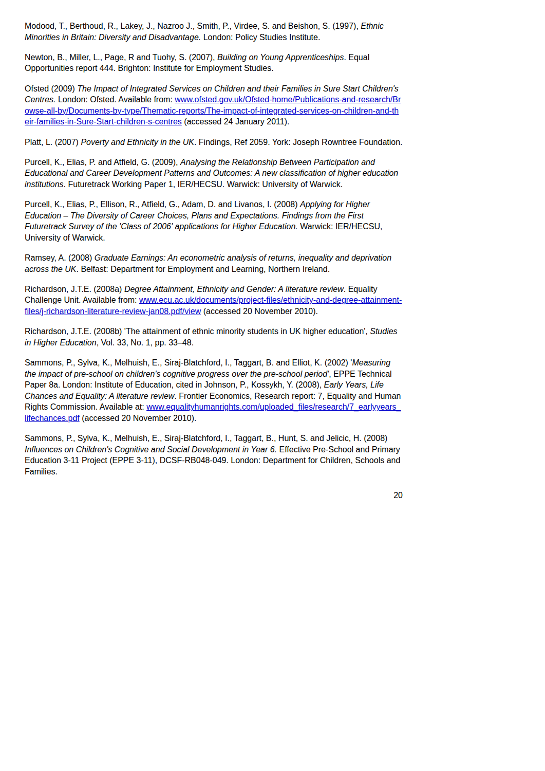Modood, T., Berthoud, R., Lakey, J., Nazroo J., Smith, P., Virdee, S. and Beishon, S. (1997), Ethnic Minorities in Britain: Diversity and Disadvantage. London: Policy Studies Institute.
Newton, B., Miller, L., Page, R and Tuohy, S. (2007), Building on Young Apprenticeships. Equal Opportunities report 444. Brighton: Institute for Employment Studies.
Ofsted (2009) The Impact of Integrated Services on Children and their Families in Sure Start Children's Centres. London: Ofsted. Available from: www.ofsted.gov.uk/Ofsted-home/Publications-and-research/Browse-all-by/Documents-by-type/Thematic-reports/The-impact-of-integrated-services-on-children-and-their-families-in-Sure-Start-children-s-centres (accessed 24 January 2011).
Platt, L. (2007) Poverty and Ethnicity in the UK. Findings, Ref 2059. York: Joseph Rowntree Foundation.
Purcell, K., Elias, P. and Atfield, G. (2009), Analysing the Relationship Between Participation and Educational and Career Development Patterns and Outcomes: A new classification of higher education institutions. Futuretrack Working Paper 1, IER/HECSU. Warwick: University of Warwick.
Purcell, K., Elias, P., Ellison, R., Atfield, G., Adam, D. and Livanos, I. (2008) Applying for Higher Education – The Diversity of Career Choices, Plans and Expectations. Findings from the First Futuretrack Survey of the 'Class of 2006' applications for Higher Education. Warwick: IER/HECSU, University of Warwick.
Ramsey, A. (2008) Graduate Earnings: An econometric analysis of returns, inequality and deprivation across the UK. Belfast: Department for Employment and Learning, Northern Ireland.
Richardson, J.T.E. (2008a) Degree Attainment, Ethnicity and Gender: A literature review. Equality Challenge Unit. Available from: www.ecu.ac.uk/documents/project-files/ethnicity-and-degree-attainment-files/j-richardson-literature-review-jan08.pdf/view (accessed 20 November 2010).
Richardson, J.T.E. (2008b) 'The attainment of ethnic minority students in UK higher education', Studies in Higher Education, Vol. 33, No. 1, pp. 33–48.
Sammons, P., Sylva, K., Melhuish, E., Siraj-Blatchford, I., Taggart, B. and Elliot, K. (2002) 'Measuring the impact of pre-school on children's cognitive progress over the pre-school period', EPPE Technical Paper 8a. London: Institute of Education, cited in Johnson, P., Kossykh, Y. (2008), Early Years, Life Chances and Equality: A literature review. Frontier Economics, Research report: 7, Equality and Human Rights Commission. Available at: www.equalityhumanrights.com/uploaded_files/research/7_earlyyears_lifechances.pdf (accessed 20 November 2010).
Sammons, P., Sylva, K., Melhuish, E., Siraj-Blatchford, I., Taggart, B., Hunt, S. and Jelicic, H. (2008) Influences on Children's Cognitive and Social Development in Year 6. Effective Pre-School and Primary Education 3-11 Project (EPPE 3-11), DCSF-RB048-049. London: Department for Children, Schools and Families.
20